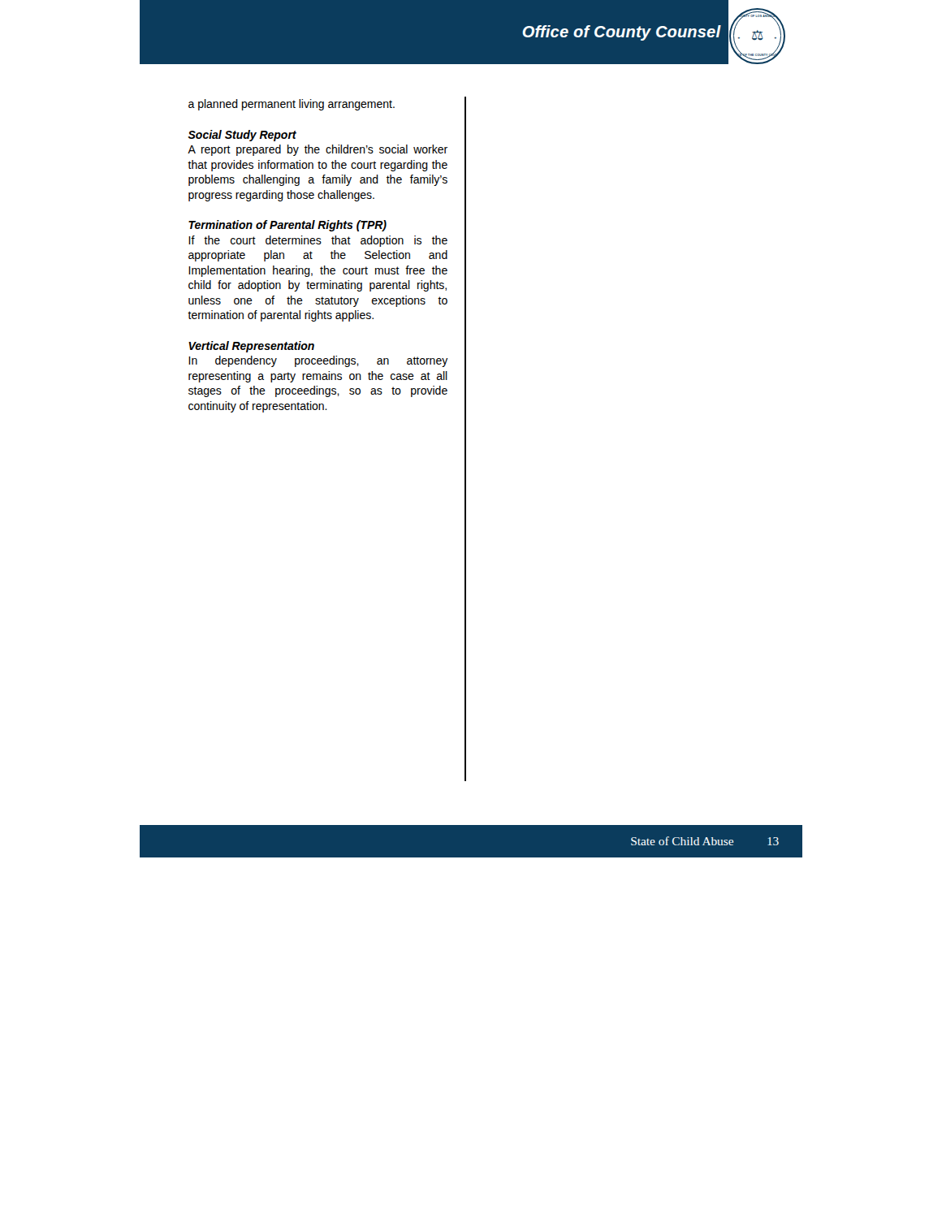Office of County Counsel
COUNTY OF LOS ANGELES ⚖ OFFICE OF THE COUNTY COUNSEL ★ ★
a planned permanent living arrangement.
Social Study Report
A report prepared by the children’s social worker that provides information to the court regarding the problems challenging a family and the family’s progress regarding those challenges.
Termination of Parental Rights (TPR)
If the court determines that adoption is the appropriate plan at the Selection and Implementation hearing, the court must free the child for adoption by terminating parental rights, unless one of the statutory exceptions to termination of parental rights applies.
Vertical Representation
In dependency proceedings, an attorney representing a party remains on the case at all stages of the proceedings, so as to provide continuity of representation.
State of Child Abuse 13